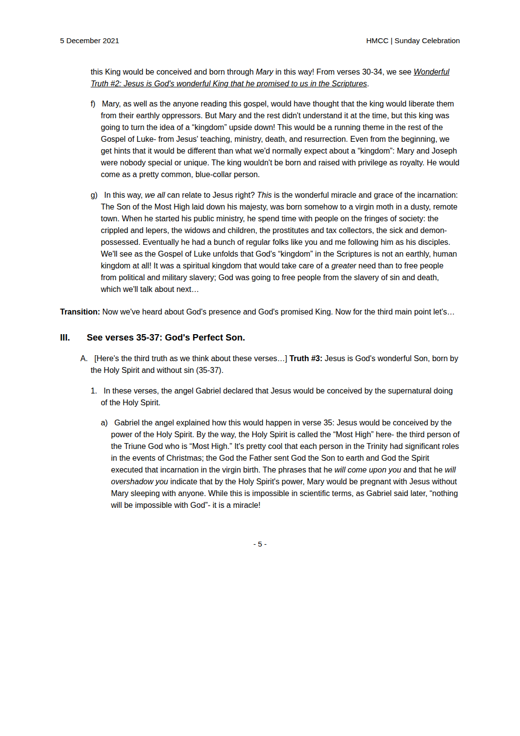5 December 2021 HMCC | Sunday Celebration
this King would be conceived and born through Mary in this way! From verses 30-34, we see Wonderful Truth #2: Jesus is God's wonderful King that he promised to us in the Scriptures.
f) Mary, as well as the anyone reading this gospel, would have thought that the king would liberate them from their earthly oppressors. But Mary and the rest didn't understand it at the time, but this king was going to turn the idea of a “kingdom” upside down! This would be a running theme in the rest of the Gospel of Luke- from Jesus' teaching, ministry, death, and resurrection. Even from the beginning, we get hints that it would be different than what we'd normally expect about a “kingdom”: Mary and Joseph were nobody special or unique. The king wouldn't be born and raised with privilege as royalty. He would come as a pretty common, blue-collar person.
g) In this way, we all can relate to Jesus right? This is the wonderful miracle and grace of the incarnation: The Son of the Most High laid down his majesty, was born somehow to a virgin moth in a dusty, remote town. When he started his public ministry, he spend time with people on the fringes of society: the crippled and lepers, the widows and children, the prostitutes and tax collectors, the sick and demon-possessed. Eventually he had a bunch of regular folks like you and me following him as his disciples. We'll see as the Gospel of Luke unfolds that God's “kingdom” in the Scriptures is not an earthly, human kingdom at all! It was a spiritual kingdom that would take care of a greater need than to free people from political and military slavery; God was going to free people from the slavery of sin and death, which we'll talk about next…
Transition: Now we've heard about God's presence and God's promised King. Now for the third main point let's…
III. See verses 35-37: God's Perfect Son.
A. [Here's the third truth as we think about these verses…] Truth #3: Jesus is God's wonderful Son, born by the Holy Spirit and without sin (35-37).
1. In these verses, the angel Gabriel declared that Jesus would be conceived by the supernatural doing of the Holy Spirit.
a) Gabriel the angel explained how this would happen in verse 35: Jesus would be conceived by the power of the Holy Spirit. By the way, the Holy Spirit is called the “Most High” here- the third person of the Triune God who is “Most High.” It's pretty cool that each person in the Trinity had significant roles in the events of Christmas; the God the Father sent God the Son to earth and God the Spirit executed that incarnation in the virgin birth. The phrases that he will come upon you and that he will overshadow you indicate that by the Holy Spirit's power, Mary would be pregnant with Jesus without Mary sleeping with anyone. While this is impossible in scientific terms, as Gabriel said later, “nothing will be impossible with God”- it is a miracle!
- 5 -